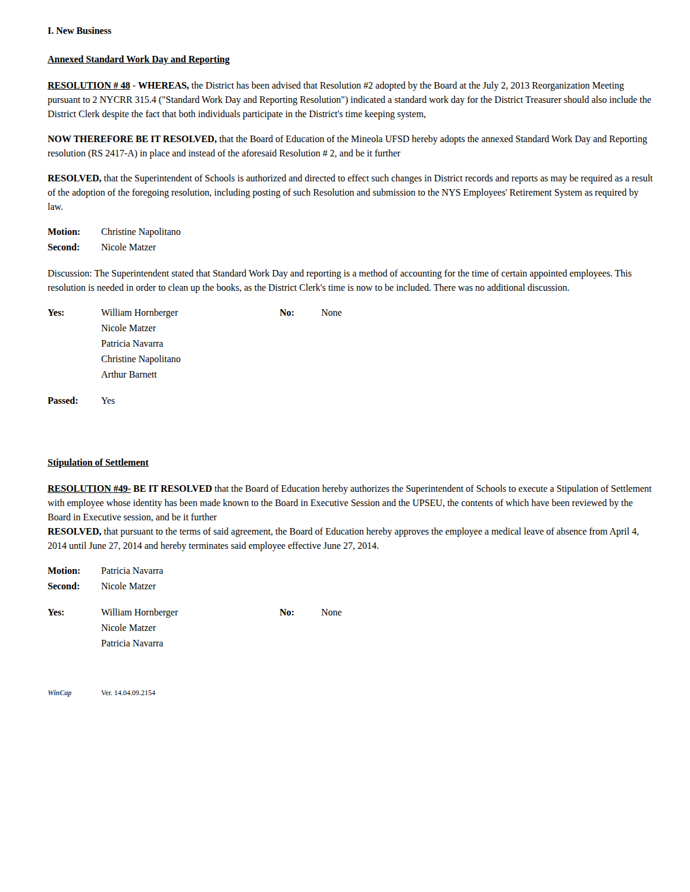I. New Business
Annexed Standard Work Day and Reporting
RESOLUTION # 48 - WHEREAS, the District has been advised that Resolution #2 adopted by the Board at the July 2, 2013 Reorganization Meeting pursuant to 2 NYCRR 315.4 ("Standard Work Day and Reporting Resolution") indicated a standard work day for the District Treasurer should also include the District Clerk despite the fact that both individuals participate in the District's time keeping system,
NOW THEREFORE BE IT RESOLVED, that the Board of Education of the Mineola UFSD hereby adopts the annexed Standard Work Day and Reporting resolution (RS 2417-A) in place and instead of the aforesaid Resolution # 2, and be it further
RESOLVED, that the Superintendent of Schools is authorized and directed to effect such changes in District records and reports as may be required as a result of the adoption of the foregoing resolution, including posting of such Resolution and submission to the NYS Employees' Retirement System as required by law.
| Motion: | Christine Napolitano |
| Second: | Nicole Matzer |
Discussion: The Superintendent stated that Standard Work Day and reporting is a method of accounting for the time of certain appointed employees. This resolution is needed in order to clean up the books, as the District Clerk's time is now to be included. There was no additional discussion.
| Yes: | William Hornberger | No: | None |
| | Nicole Matzer | | |
| | Patricia Navarra | | |
| | Christine Napolitano | | |
| | Arthur Barnett | | |
Passed: Yes
Stipulation of Settlement
RESOLUTION #49- BE IT RESOLVED that the Board of Education hereby authorizes the Superintendent of Schools to execute a Stipulation of Settlement with employee whose identity has been made known to the Board in Executive Session and the UPSEU, the contents of which have been reviewed by the Board in Executive session, and be it further
RESOLVED, that pursuant to the terms of said agreement, the Board of Education hereby approves the employee a medical leave of absence from April 4, 2014 until June 27, 2014 and hereby terminates said employee effective June 27, 2014.
| Motion: | Patricia Navarra |
| Second: | Nicole Matzer |
| Yes: | William Hornberger | No: | None |
| | Nicole Matzer | | |
| | Patricia Navarra | | |
WinCap Ver. 14.04.09.2154